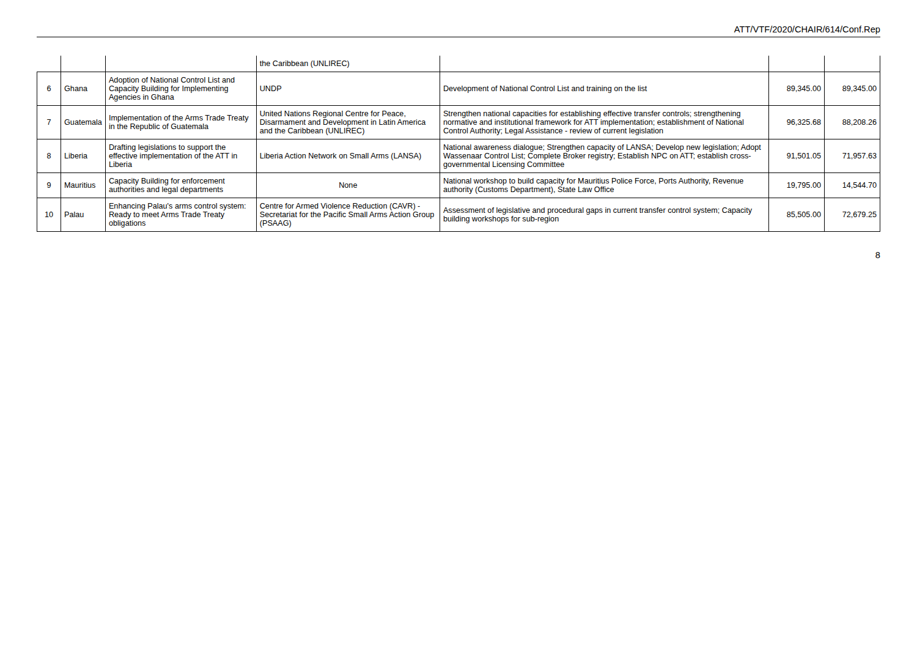ATT/VTF/2020/CHAIR/614/Conf.Rep
| | | | the Caribbean (UNLIREC) | | | |
| 6 | Ghana | Adoption of National Control List and Capacity Building for Implementing Agencies in Ghana | UNDP | Development of National Control List and training on the list | 89,345.00 | 89,345.00 |
| 7 | Guatemala | Implementation of the Arms Trade Treaty in the Republic of Guatemala | United Nations Regional Centre for Peace, Disarmament and Development in Latin America and the Caribbean (UNLIREC) | Strengthen national capacities for establishing effective transfer controls; strengthening normative and institutional framework for ATT implementation; establishment of National Control Authority; Legal Assistance - review of current legislation | 96,325.68 | 88,208.26 |
| 8 | Liberia | Drafting legislations to support the effective implementation of the ATT in Liberia | Liberia Action Network on Small Arms (LANSA) | National awareness dialogue; Strengthen capacity of LANSA; Develop new legislation; Adopt Wassenaar Control List; Complete Broker registry; Establish NPC on ATT; establish cross-governmental Licensing Committee | 91,501.05 | 71,957.63 |
| 9 | Mauritius | Capacity Building for enforcement authorities and legal departments | None | National workshop to build capacity for Mauritius Police Force, Ports Authority, Revenue authority (Customs Department), State Law Office | 19,795.00 | 14,544.70 |
| 10 | Palau | Enhancing Palau's arms control system: Ready to meet Arms Trade Treaty obligations | Centre for Armed Violence Reduction (CAVR) - Secretariat for the Pacific Small Arms Action Group (PSAAG) | Assessment of legislative and procedural gaps in current transfer control system; Capacity building workshops for sub-region | 85,505.00 | 72,679.25 |
8